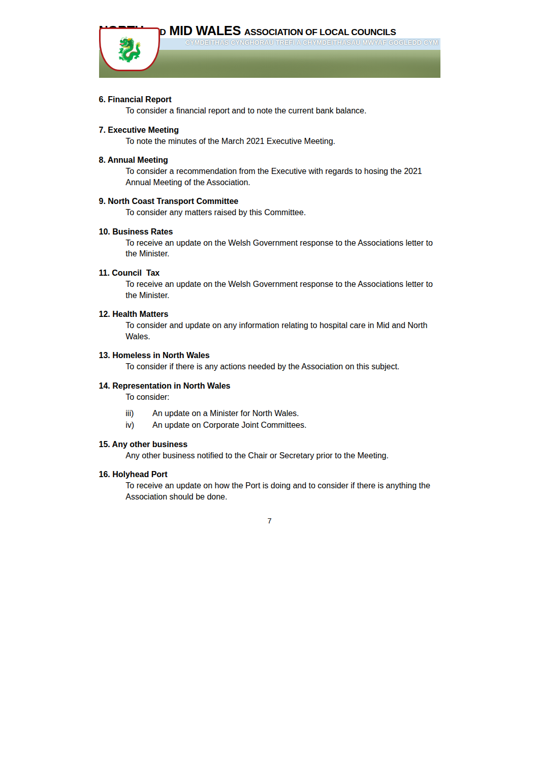NORTH AND MID WALES ASSOCIATION OF LOCAL COUNCILS
CYMDEITHAS CYNGHORAU TREFI A CHYMDEITHASAU MWYAF GOGLEDD CYMRU
🐉
Financial Report
To consider a financial report and to note the current bank balance.
Executive Meeting
To note the minutes of the March 2021 Executive Meeting.
Annual Meeting
To consider a recommendation from the Executive with regards to hosing the 2021 Annual Meeting of the Association.
North Coast Transport Committee
To consider any matters raised by this Committee.
Business Rates
To receive an update on the Welsh Government response to the Associations letter to the Minister.
Council Tax
To receive an update on the Welsh Government response to the Associations letter to the Minister.
Health Matters
To consider and update on any information relating to hospital care in Mid and North Wales.
Homeless in North Wales
To consider if there is any actions needed by the Association on this subject.
Representation in North Wales
To consider:
iii) An update on a Minister for North Wales.
iv) An update on Corporate Joint Committees.
Any other business
Any other business notified to the Chair or Secretary prior to the Meeting.
Holyhead Port
To receive an update on how the Port is doing and to consider if there is anything the Association should be done.
7